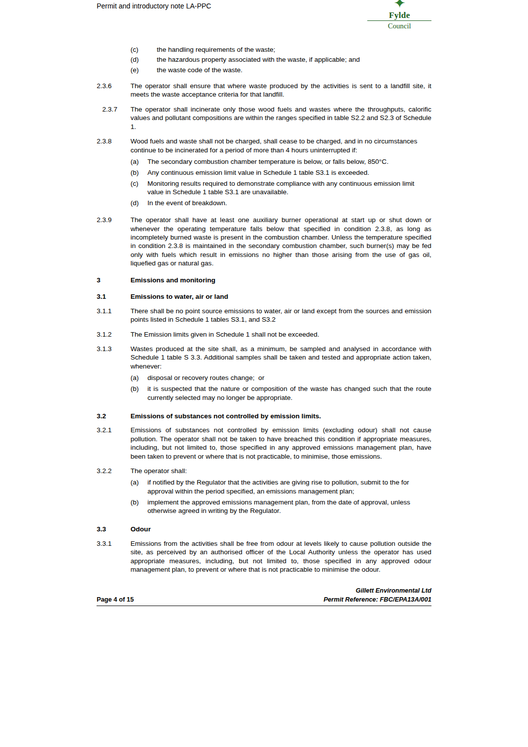Permit and introductory note LA-PPC
✦
Fylde
Council
(c) the handling requirements of the waste;
(d) the hazardous property associated with the waste, if applicable; and
(e) the waste code of the waste.
2.3.6
The operator shall ensure that where waste produced by the activities is sent to a landfill site, it meets the waste acceptance criteria for that landfill.
2.3.7
The operator shall incinerate only those wood fuels and wastes where the throughputs, calorific values and pollutant compositions are within the ranges specified in table S2.2 and S2.3 of Schedule 1.
2.3.8
Wood fuels and waste shall not be charged, shall cease to be charged, and in no circumstances continue to be incinerated for a period of more than 4 hours uninterrupted if:
(a) The secondary combustion chamber temperature is below, or falls below, 850°C.
(b) Any continuous emission limit value in Schedule 1 table S3.1 is exceeded.
(c) Monitoring results required to demonstrate compliance with any continuous emission limit value in Schedule 1 table S3.1 are unavailable.
(d) In the event of breakdown.
2.3.9
The operator shall have at least one auxiliary burner operational at start up or shut down or whenever the operating temperature falls below that specified in condition 2.3.8, as long as incompletely burned waste is present in the combustion chamber. Unless the temperature specified in condition 2.3.8 is maintained in the secondary combustion chamber, such burner(s) may be fed only with fuels which result in emissions no higher than those arising from the use of gas oil, liquefied gas or natural gas.
3
Emissions and monitoring
3.1
Emissions to water, air or land
3.1.1
There shall be no point source emissions to water, air or land except from the sources and emission points listed in Schedule 1 tables S3.1, and S3.2
3.1.2
The Emission limits given in Schedule 1 shall not be exceeded.
3.1.3
Wastes produced at the site shall, as a minimum, be sampled and analysed in accordance with Schedule 1 table S 3.3. Additional samples shall be taken and tested and appropriate action taken, whenever:
(a) disposal or recovery routes change; or
(b) it is suspected that the nature or composition of the waste has changed such that the route currently selected may no longer be appropriate.
3.2
Emissions of substances not controlled by emission limits.
3.2.1
Emissions of substances not controlled by emission limits (excluding odour) shall not cause pollution. The operator shall not be taken to have breached this condition if appropriate measures, including, but not limited to, those specified in any approved emissions management plan, have been taken to prevent or where that is not practicable, to minimise, those emissions.
3.2.2
The operator shall:
(a) if notified by the Regulator that the activities are giving rise to pollution, submit to the for approval within the period specified, an emissions management plan;
(b) implement the approved emissions management plan, from the date of approval, unless otherwise agreed in writing by the Regulator.
3.3
Odour
3.3.1
Emissions from the activities shall be free from odour at levels likely to cause pollution outside the site, as perceived by an authorised officer of the Local Authority unless the operator has used appropriate measures, including, but not limited to, those specified in any approved odour management plan, to prevent or where that is not practicable to minimise the odour.
Page 4 of 15
Gillett Environmental Ltd
Permit Reference: FBC/EPA13A/001